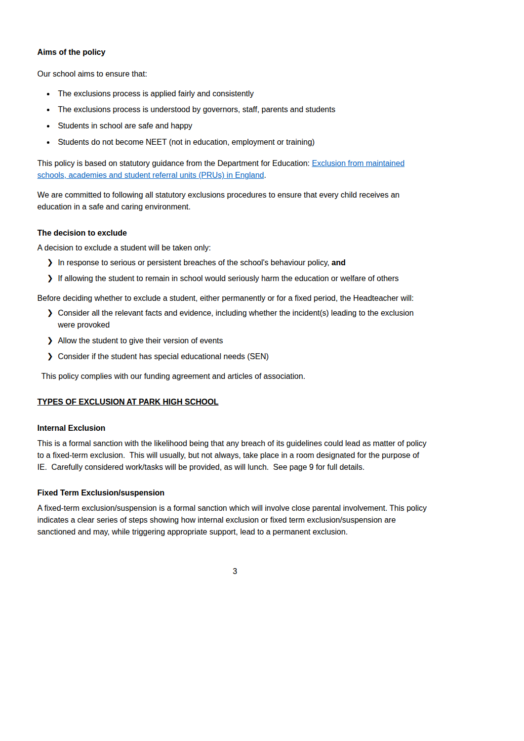Aims of the policy
Our school aims to ensure that:
The exclusions process is applied fairly and consistently
The exclusions process is understood by governors, staff, parents and students
Students in school are safe and happy
Students do not become NEET (not in education, employment or training)
This policy is based on statutory guidance from the Department for Education: Exclusion from maintained schools, academies and student referral units (PRUs) in England.
We are committed to following all statutory exclusions procedures to ensure that every child receives an education in a safe and caring environment.
The decision to exclude
A decision to exclude a student will be taken only:
In response to serious or persistent breaches of the school's behaviour policy, and
If allowing the student to remain in school would seriously harm the education or welfare of others
Before deciding whether to exclude a student, either permanently or for a fixed period, the Headteacher will:
Consider all the relevant facts and evidence, including whether the incident(s) leading to the exclusion were provoked
Allow the student to give their version of events
Consider if the student has special educational needs (SEN)
This policy complies with our funding agreement and articles of association.
TYPES OF EXCLUSION AT PARK HIGH SCHOOL
Internal Exclusion
This is a formal sanction with the likelihood being that any breach of its guidelines could lead as matter of policy to a fixed-term exclusion. This will usually, but not always, take place in a room designated for the purpose of IE. Carefully considered work/tasks will be provided, as will lunch. See page 9 for full details.
Fixed Term Exclusion/suspension
A fixed-term exclusion/suspension is a formal sanction which will involve close parental involvement. This policy indicates a clear series of steps showing how internal exclusion or fixed term exclusion/suspension are sanctioned and may, while triggering appropriate support, lead to a permanent exclusion.
3